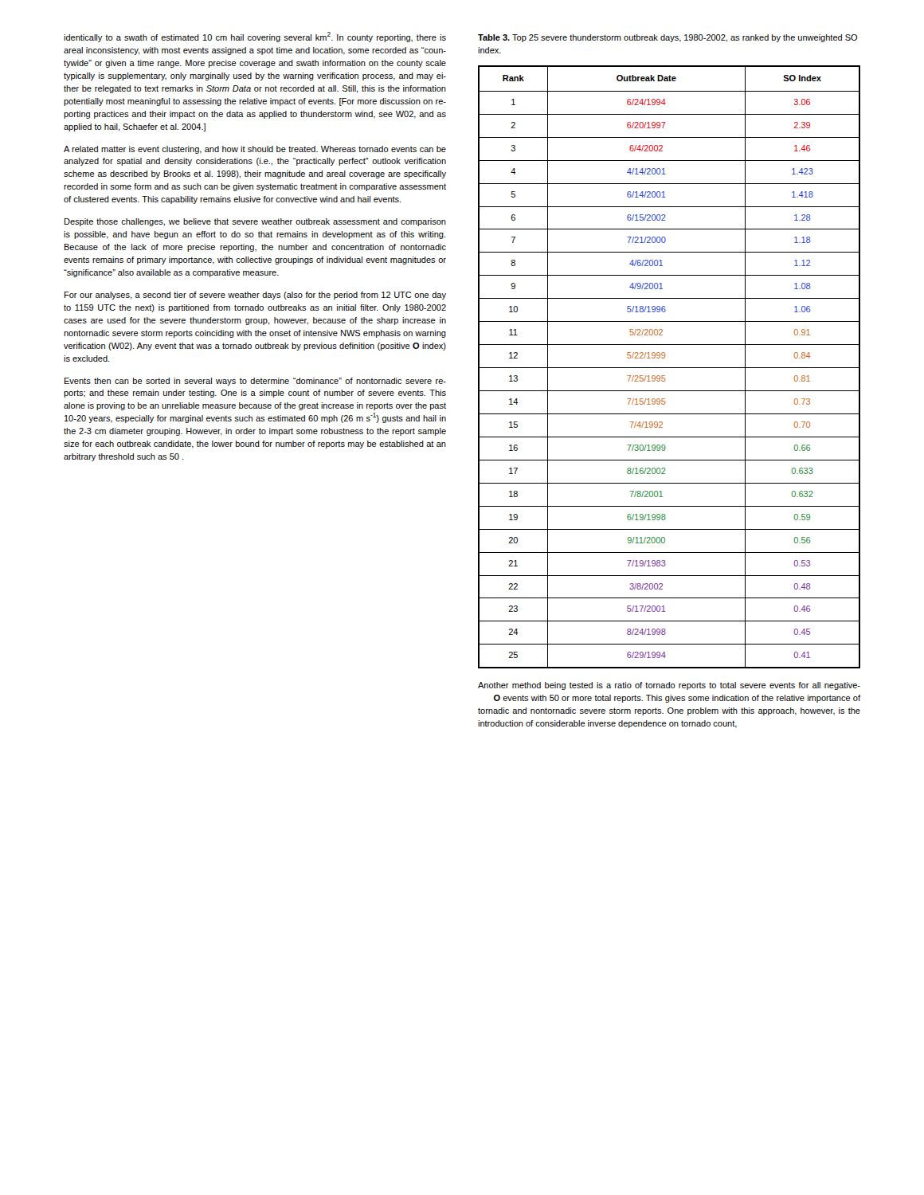identically to a swath of estimated 10 cm hail covering several km2. In county reporting, there is areal inconsistency, with most events assigned a spot time and location, some recorded as “countywide” or given a time range. More precise coverage and swath information on the county scale typically is supplementary, only marginally used by the warning verification process, and may either be relegated to text remarks in Storm Data or not recorded at all. Still, this is the information potentially most meaningful to assessing the relative impact of events. [For more discussion on reporting practices and their impact on the data as applied to thunderstorm wind, see W02, and as applied to hail, Schaefer et al. 2004.]
A related matter is event clustering, and how it should be treated. Whereas tornado events can be analyzed for spatial and density considerations (i.e., the “practically perfect” outlook verification scheme as described by Brooks et al. 1998), their magnitude and areal coverage are specifically recorded in some form and as such can be given systematic treatment in comparative assessment of clustered events. This capability remains elusive for convective wind and hail events.
Despite those challenges, we believe that severe weather outbreak assessment and comparison is possible, and have begun an effort to do so that remains in development as of this writing. Because of the lack of more precise reporting, the number and concentration of nontornadic events remains of primary importance, with collective groupings of individual event magnitudes or “significance” also available as a comparative measure.
For our analyses, a second tier of severe weather days (also for the period from 12 UTC one day to 1159 UTC the next) is partitioned from tornado outbreaks as an initial filter. Only 1980-2002 cases are used for the severe thunderstorm group, however, because of the sharp increase in nontornadic severe storm reports coinciding with the onset of intensive NWS emphasis on warning verification (W02). Any event that was a tornado outbreak by previous definition (positive O index) is excluded.
Events then can be sorted in several ways to determine “dominance” of nontornadic severe reports; and these remain under testing. One is a simple count of number of severe events. This alone is proving to be an unreliable measure because of the great increase in reports over the past 10-20 years, especially for marginal events such as estimated 60 mph (26 m s-1) gusts and hail in the 2-3 cm diameter grouping. However, in order to impart some robustness to the report sample size for each outbreak candidate, the lower bound for number of reports may be established at an arbitrary threshold such as 50 .
Table 3. Top 25 severe thunderstorm outbreak days, 1980-2002, as ranked by the unweighted SO index.
| Rank | Outbreak Date | SO Index |
| --- | --- | --- |
| 1 | 6/24/1994 | 3.06 |
| 2 | 6/20/1997 | 2.39 |
| 3 | 6/4/2002 | 1.46 |
| 4 | 4/14/2001 | 1.423 |
| 5 | 6/14/2001 | 1.418 |
| 6 | 6/15/2002 | 1.28 |
| 7 | 7/21/2000 | 1.18 |
| 8 | 4/6/2001 | 1.12 |
| 9 | 4/9/2001 | 1.08 |
| 10 | 5/18/1996 | 1.06 |
| 11 | 5/2/2002 | 0.91 |
| 12 | 5/22/1999 | 0.84 |
| 13 | 7/25/1995 | 0.81 |
| 14 | 7/15/1995 | 0.73 |
| 15 | 7/4/1992 | 0.70 |
| 16 | 7/30/1999 | 0.66 |
| 17 | 8/16/2002 | 0.633 |
| 18 | 7/8/2001 | 0.632 |
| 19 | 6/19/1998 | 0.59 |
| 20 | 9/11/2000 | 0.56 |
| 21 | 7/19/1983 | 0.53 |
| 22 | 3/8/2002 | 0.48 |
| 23 | 5/17/2001 | 0.46 |
| 24 | 8/24/1998 | 0.45 |
| 25 | 6/29/1994 | 0.41 |
Another method being tested is a ratio of tornado reports to total severe events for all negative- O events with 50 or more total reports. This gives some indication of the relative importance of tornadic and nontornadic severe storm reports. One problem with this approach, however, is the introduction of considerable inverse dependence on tornado count,